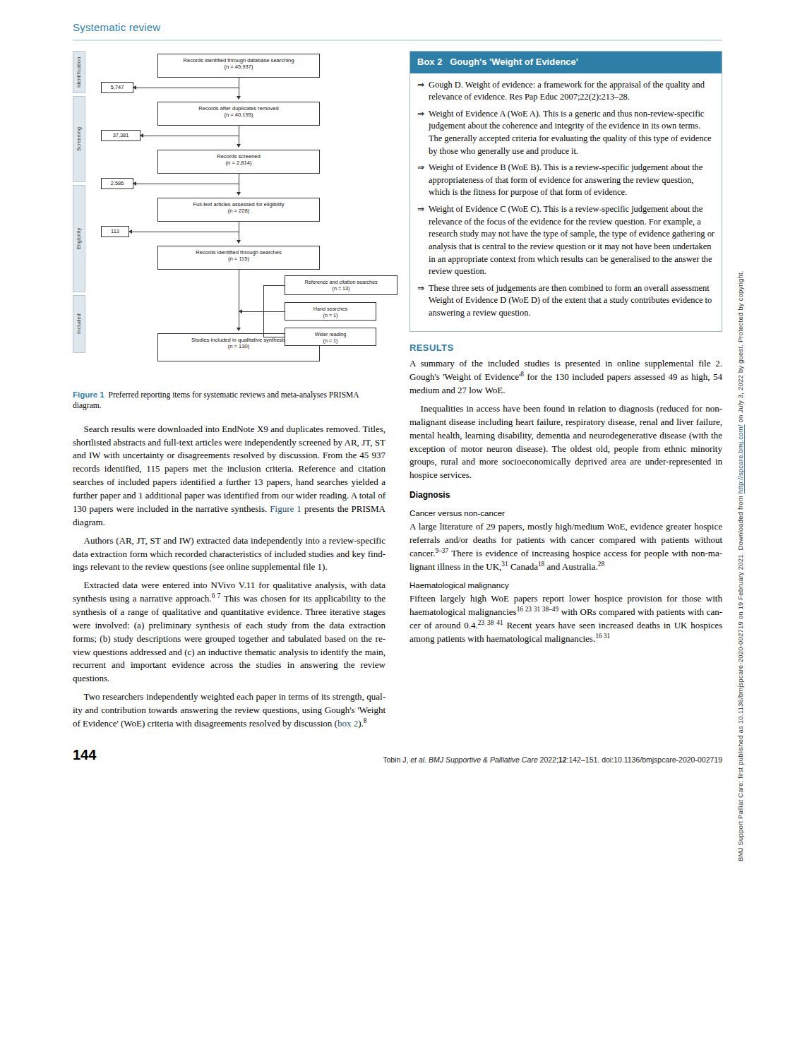BMJ Support Palliat Care: first published as 10.1136/bmjspcare-2020-002719 on 19 February 2021. Downloaded from http://spcare.bmj.com/ on July 3, 2022 by guest. Protected by copyright.
Systematic review
Identification
Screening
Eligibility
Included
Records identified through database searching
(n = 45,937)
Records after duplicates removed
(n = 40,195)
Records screened
(n = 2,814)
Full-text articles assessed for eligibility
(n = 228)
Records identified through searches
(n = 115)
Studies included in qualitative synthesis
(n = 130)
5,747
37,381
2,586
113
Reference and citation searches
(n = 13)
Hand searches
(n = 1)
Wider reading
(n = 1)
Figure 1 Preferred reporting items for systematic reviews and meta-analyses PRISMA diagram.
Search results were downloaded into EndNote X9 and duplicates removed. Titles, shortlisted abstracts and full-text articles were independently screened by AR, JT, ST and IW with uncertainty or disagreements resolved by discussion. From the 45 937 records identified, 115 papers met the inclusion criteria. Reference and citation searches of included papers identified a further 13 papers, hand searches yielded a further paper and 1 additional paper was identified from our wider reading. A total of 130 papers were included in the narrative synthesis. Figure 1 presents the PRISMA diagram.
Authors (AR, JT, ST and IW) extracted data independently into a review-specific data extraction form which recorded characteristics of included studies and key findings relevant to the review questions (see online supplemental file 1).
Extracted data were entered into NVivo V.11 for qualitative analysis, with data synthesis using a narrative approach.6 7 This was chosen for its applicability to the synthesis of a range of qualitative and quantitative evidence. Three iterative stages were involved: (a) preliminary synthesis of each study from the data extraction forms; (b) study descriptions were grouped together and tabulated based on the review questions addressed and (c) an inductive thematic analysis to identify the main, recurrent and important evidence across the studies in answering the review questions.
Two researchers independently weighted each paper in terms of its strength, quality and contribution towards answering the review questions, using Gough's 'Weight of Evidence' (WoE) criteria with disagreements resolved by discussion (box 2).8
Box 2 Gough's 'Weight of Evidence'
Gough D. Weight of evidence: a framework for the appraisal of the quality and relevance of evidence. Res Pap Educ 2007;22(2):213–28.
Weight of Evidence A (WoE A). This is a generic and thus non-review-specific judgement about the coherence and integrity of the evidence in its own terms. The generally accepted criteria for evaluating the quality of this type of evidence by those who generally use and produce it.
Weight of Evidence B (WoE B). This is a review-specific judgement about the appropriateness of that form of evidence for answering the review question, which is the fitness for purpose of that form of evidence.
Weight of Evidence C (WoE C). This is a review-specific judgement about the relevance of the focus of the evidence for the review question. For example, a research study may not have the type of sample, the type of evidence gathering or analysis that is central to the review question or it may not have been undertaken in an appropriate context from which results can be generalised to the answer the review question.
These three sets of judgements are then combined to form an overall assessment Weight of Evidence D (WoE D) of the extent that a study contributes evidence to answering a review question.
Results
A summary of the included studies is presented in online supplemental file 2. Gough's 'Weight of Evidence'8 for the 130 included papers assessed 49 as high, 54 medium and 27 low WoE.
Inequalities in access have been found in relation to diagnosis (reduced for non-malignant disease including heart failure, respiratory disease, renal and liver failure, mental health, learning disability, dementia and neurodegenerative disease (with the exception of motor neuron disease). The oldest old, people from ethnic minority groups, rural and more socioeconomically deprived area are under-represented in hospice services.
Diagnosis
Cancer versus non-cancer
A large literature of 29 papers, mostly high/medium WoE, evidence greater hospice referrals and/or deaths for patients with cancer compared with patients without cancer.9–37 There is evidence of increasing hospice access for people with non-malignant illness in the UK,31 Canada18 and Australia.28
Haematological malignancy
Fifteen largely high WoE papers report lower hospice provision for those with haematological malignancies16 23 31 38–49 with ORs compared with patients with cancer of around 0.4.23 38 41 Recent years have seen increased deaths in UK hospices among patients with haematological malignancies.16 31
144
Tobin J, et al. BMJ Supportive & Palliative Care 2022;12:142–151. doi:10.1136/bmjspcare-2020-002719